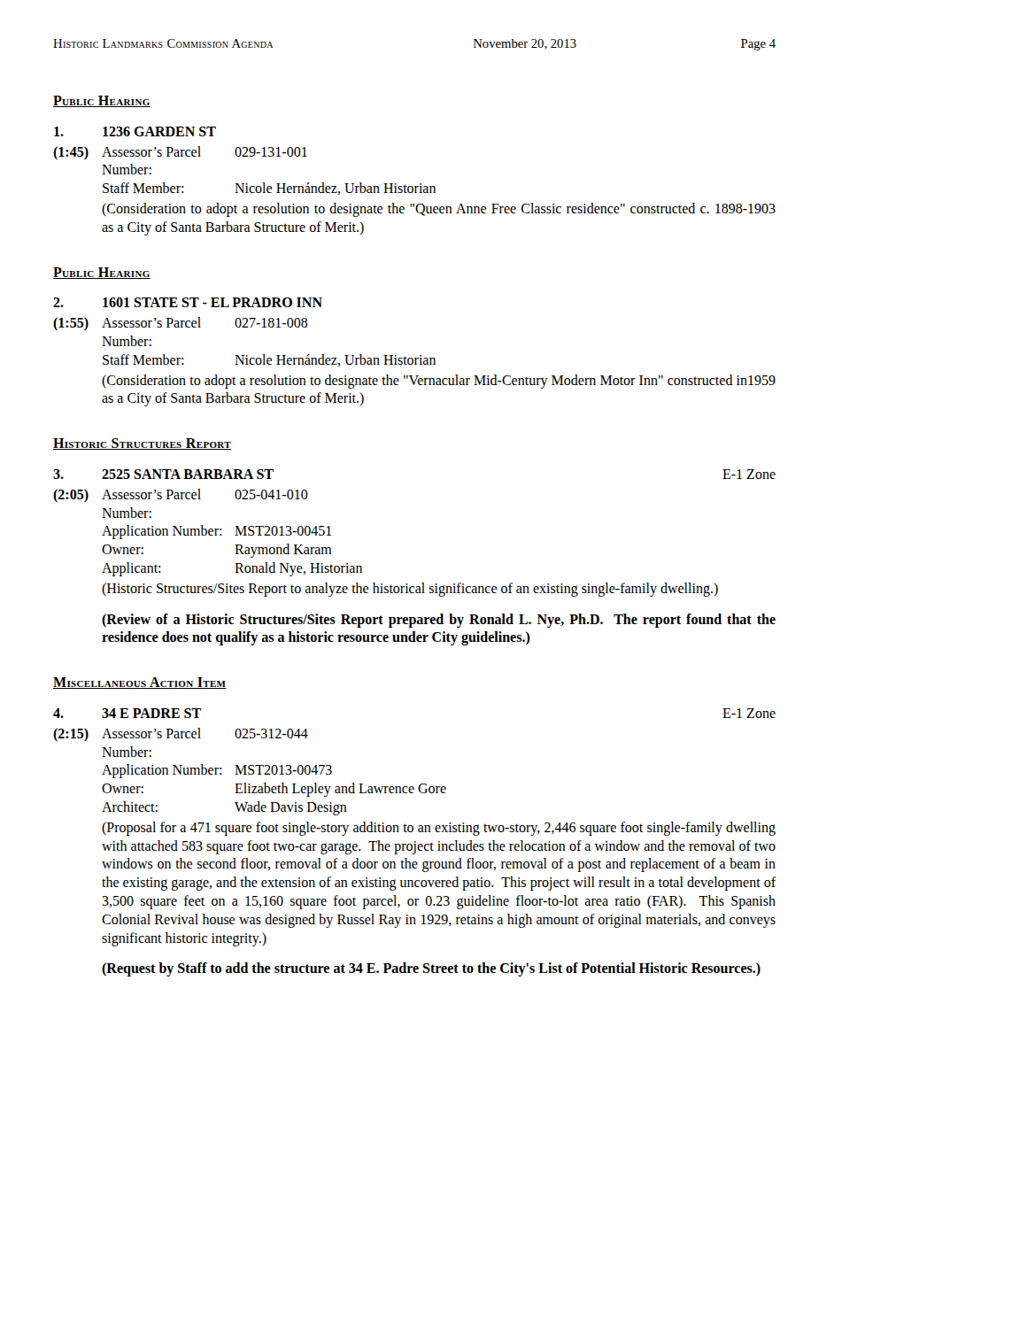Historic Landmarks Commission Agenda
November 20, 2013
Page 4
Public Hearing
1. 1236 GARDEN ST
(1:45)
Assessor’s Parcel Number: 029-131-001
Staff Member: Nicole Hernández, Urban Historian
(Consideration to adopt a resolution to designate the "Queen Anne Free Classic residence" constructed c. 1898-1903 as a City of Santa Barbara Structure of Merit.)
Public Hearing
2. 1601 STATE ST - EL PRADRO INN
(1:55)
Assessor’s Parcel Number: 027-181-008
Staff Member: Nicole Hernández, Urban Historian
(Consideration to adopt a resolution to designate the "Vernacular Mid-Century Modern Motor Inn" constructed in1959 as a City of Santa Barbara Structure of Merit.)
Historic Structures Report
3. 2525 SANTA BARBARA ST E-1 Zone
(2:05)
Assessor’s Parcel Number: 025-041-010
Application Number: MST2013-00451
Owner: Raymond Karam
Applicant: Ronald Nye, Historian
(Historic Structures/Sites Report to analyze the historical significance of an existing single-family dwelling.)
(Review of a Historic Structures/Sites Report prepared by Ronald L. Nye, Ph.D. The report found that the residence does not qualify as a historic resource under City guidelines.)
Miscellaneous Action Item
4. 34 E PADRE ST E-1 Zone
(2:15)
Assessor’s Parcel Number: 025-312-044
Application Number: MST2013-00473
Owner: Elizabeth Lepley and Lawrence Gore
Architect: Wade Davis Design
(Proposal for a 471 square foot single-story addition to an existing two-story, 2,446 square foot single-family dwelling with attached 583 square foot two-car garage. The project includes the relocation of a window and the removal of two windows on the second floor, removal of a door on the ground floor, removal of a post and replacement of a beam in the existing garage, and the extension of an existing uncovered patio. This project will result in a total development of 3,500 square feet on a 15,160 square foot parcel, or 0.23 guideline floor-to-lot area ratio (FAR). This Spanish Colonial Revival house was designed by Russel Ray in 1929, retains a high amount of original materials, and conveys significant historic integrity.)
(Request by Staff to add the structure at 34 E. Padre Street to the City's List of Potential Historic Resources.)